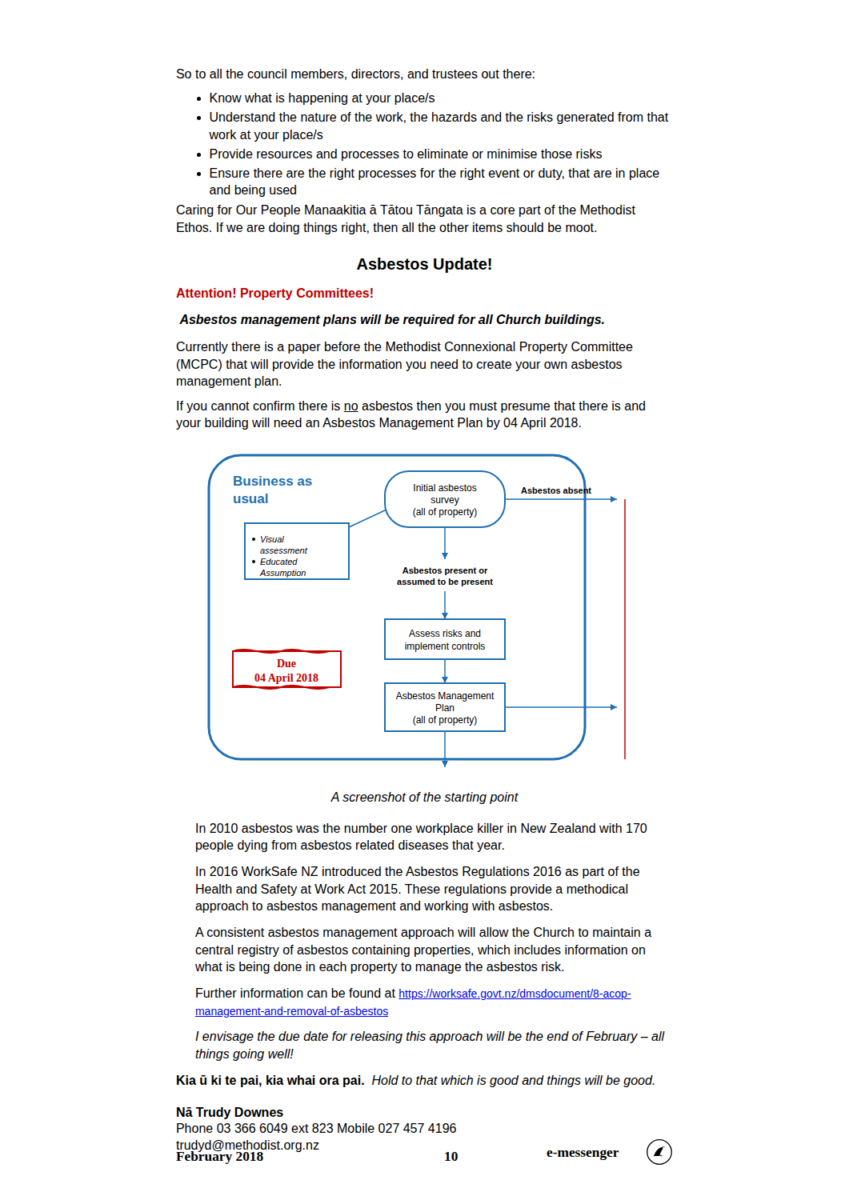So to all the council members, directors, and trustees out there:
Know what is happening at your place/s
Understand the nature of the work, the hazards and the risks generated from that work at your place/s
Provide resources and processes to eliminate or minimise those risks
Ensure there are the right processes for the right event or duty, that are in place and being used
Caring for Our People Manaakitia ā Tātou Tāngata is a core part of the Methodist Ethos. If we are doing things right, then all the other items should be moot.
Asbestos Update!
Attention! Property Committees!
Asbestos management plans will be required for all Church buildings.
Currently there is a paper before the Methodist Connexional Property Committee (MCPC) that will provide the information you need to create your own asbestos management plan.
If you cannot confirm there is no asbestos then you must presume that there is and your building will need an Asbestos Management Plan by 04 April 2018.
Business as usual Initial asbestos survey (all of property) Visual assessment Educated Assumption Asbestos absent Asbestos present or assumed to be present Assess risks and implement controls Asbestos Management Plan (all of property) Due 04 April 2018
A screenshot of the starting point
In 2010 asbestos was the number one workplace killer in New Zealand with 170 people dying from asbestos related diseases that year.
In 2016 WorkSafe NZ introduced the Asbestos Regulations 2016 as part of the Health and Safety at Work Act 2015. These regulations provide a methodical approach to asbestos management and working with asbestos.
A consistent asbestos management approach will allow the Church to maintain a central registry of asbestos containing properties, which includes information on what is being done in each property to manage the asbestos risk.
Further information can be found at https://worksafe.govt.nz/dmsdocument/8-acop-management-and-removal-of-asbestos
I envisage the due date for releasing this approach will be the end of February – all things going well!
Kia ū ki te pai, kia whai ora pai. Hold to that which is good and things will be good.
Nā Trudy Downes
Phone 03 366 6049 ext 823 Mobile 027 457 4196
trudyd@methodist.org.nz
February 2018
10
e-messenger